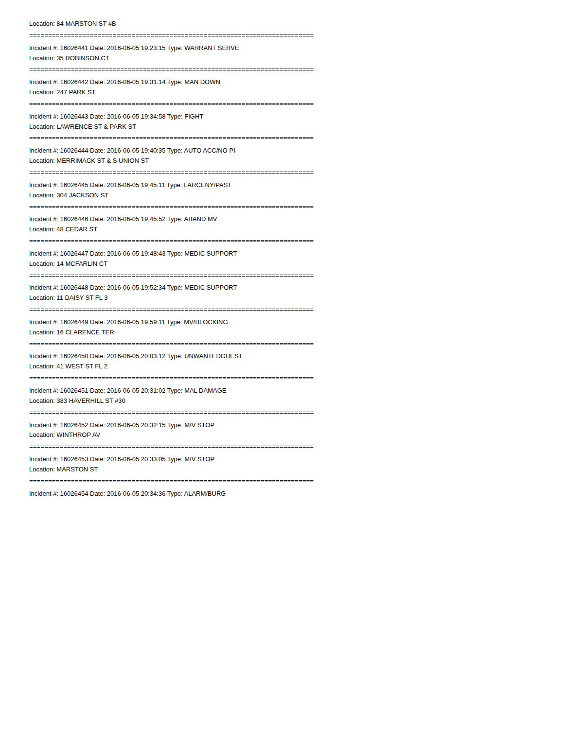Location: 84 MARSTON ST #B
===========================================================================
Incident #: 16026441 Date: 2016-06-05 19:23:15 Type: WARRANT SERVE
Location: 35 ROBINSON CT
===========================================================================
Incident #: 16026442 Date: 2016-06-05 19:31:14 Type: MAN DOWN
Location: 247 PARK ST
===========================================================================
Incident #: 16026443 Date: 2016-06-05 19:34:58 Type: FIGHT
Location: LAWRENCE ST & PARK ST
===========================================================================
Incident #: 16026444 Date: 2016-06-05 19:40:35 Type: AUTO ACC/NO PI
Location: MERRIMACK ST & S UNION ST
===========================================================================
Incident #: 16026445 Date: 2016-06-05 19:45:11 Type: LARCENY/PAST
Location: 304 JACKSON ST
===========================================================================
Incident #: 16026446 Date: 2016-06-05 19:45:52 Type: ABAND MV
Location: 48 CEDAR ST
===========================================================================
Incident #: 16026447 Date: 2016-06-05 19:48:43 Type: MEDIC SUPPORT
Location: 14 MCFARLIN CT
===========================================================================
Incident #: 16026448 Date: 2016-06-05 19:52:34 Type: MEDIC SUPPORT
Location: 11 DAISY ST FL 3
===========================================================================
Incident #: 16026449 Date: 2016-06-05 19:59:11 Type: MV/BLOCKING
Location: 16 CLARENCE TER
===========================================================================
Incident #: 16026450 Date: 2016-06-05 20:03:12 Type: UNWANTEDGUEST
Location: 41 WEST ST FL 2
===========================================================================
Incident #: 16026451 Date: 2016-06-05 20:31:02 Type: MAL DAMAGE
Location: 383 HAVERHILL ST #30
===========================================================================
Incident #: 16026452 Date: 2016-06-05 20:32:15 Type: M/V STOP
Location: WINTHROP AV
===========================================================================
Incident #: 16026453 Date: 2016-06-05 20:33:05 Type: M/V STOP
Location: MARSTON ST
===========================================================================
Incident #: 16026454 Date: 2016-06-05 20:34:36 Type: ALARM/BURG